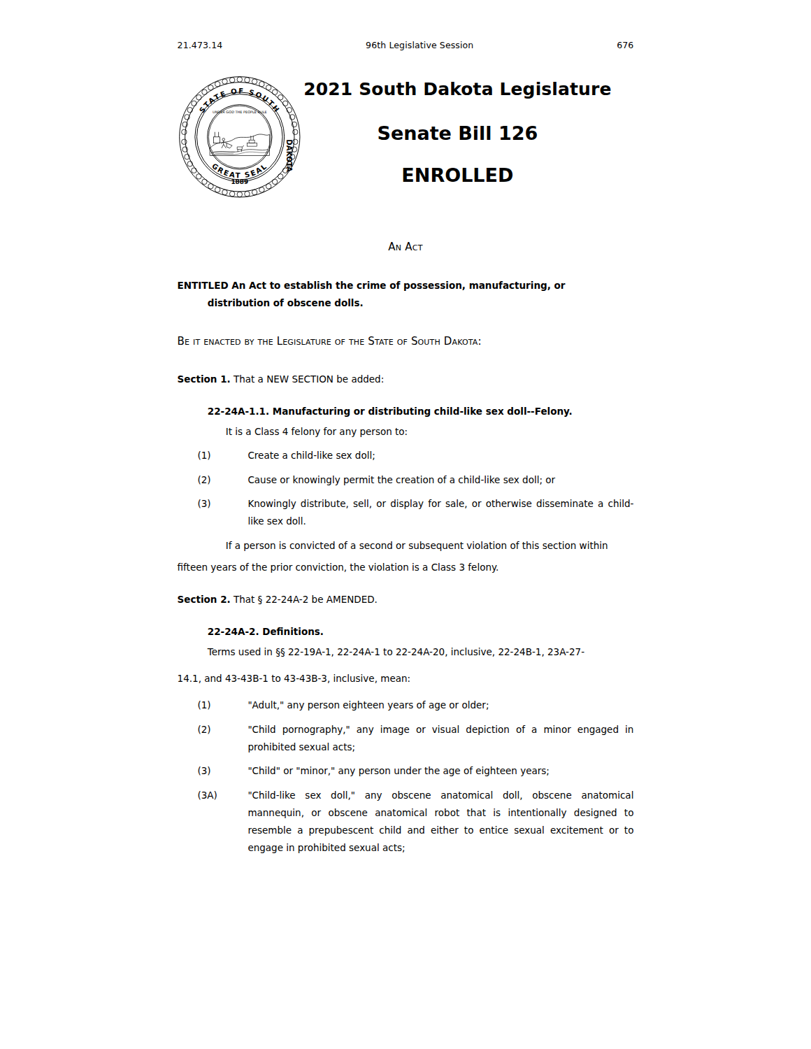21.473.14
96th Legislative Session
676
STATE OF SOUTH GREAT SEAL DAKOTA 1889 UNDER GOD THE PEOPLE RULE
2021 South Dakota Legislature
Senate Bill 126
ENROLLED
An Act
ENTITLED An Act to establish the crime of possession, manufacturing, or distribution of obscene dolls.
Be it enacted by the Legislature of the State of South Dakota:
Section 1. That a NEW SECTION be added:
22-24A-1.1. Manufacturing or distributing child-like sex doll--Felony.
It is a Class 4 felony for any person to:
(1) Create a child-like sex doll;
(2) Cause or knowingly permit the creation of a child-like sex doll; or
(3) Knowingly distribute, sell, or display for sale, or otherwise disseminate a child-like sex doll.
If a person is convicted of a second or subsequent violation of this section within
fifteen years of the prior conviction, the violation is a Class 3 felony.
Section 2. That § 22-24A-2 be AMENDED.
22-24A-2. Definitions.
Terms used in §§ 22-19A-1, 22-24A-1 to 22-24A-20, inclusive, 22-24B-1, 23A-27-
14.1, and 43-43B-1 to 43-43B-3, inclusive, mean:
(1)"Adult," any person eighteen years of age or older;
(2)"Child pornography," any image or visual depiction of a minor engaged in prohibited sexual acts;
(3)"Child" or "minor," any person under the age of eighteen years;
(3A)"Child-like sex doll," any obscene anatomical doll, obscene anatomical mannequin, or obscene anatomical robot that is intentionally designed to resemble a prepubescent child and either to entice sexual excitement or to engage in prohibited sexual acts;